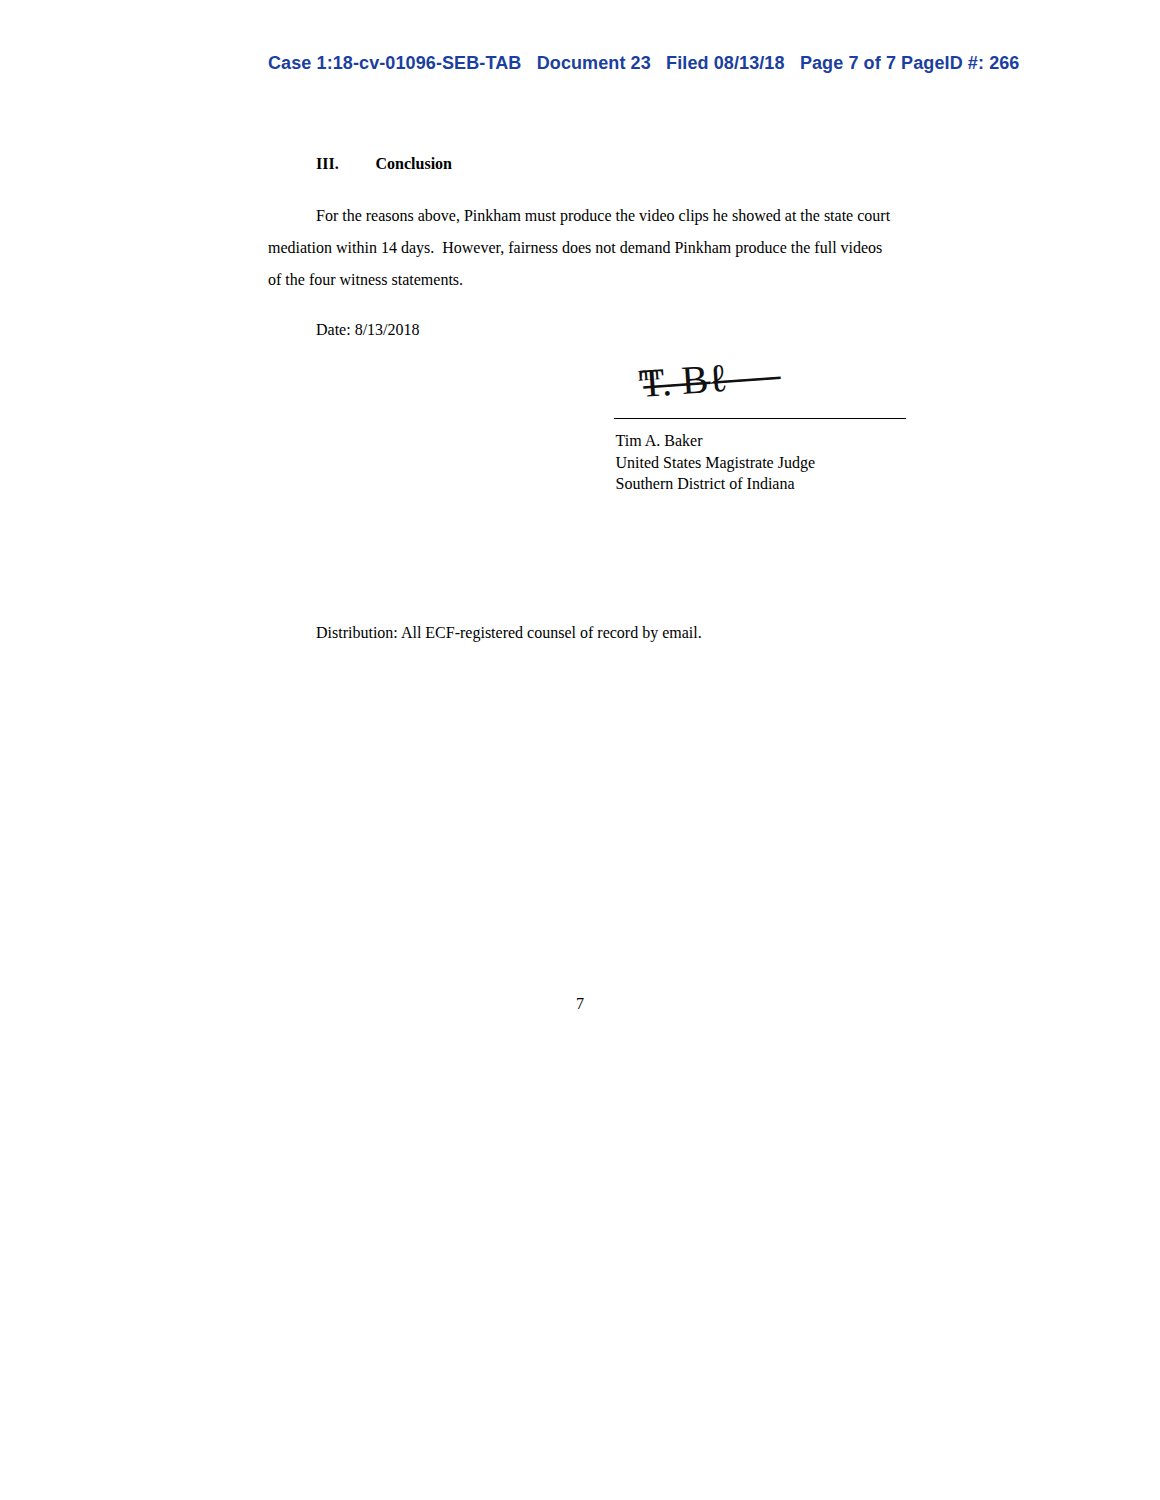Case 1:18-cv-01096-SEB-TAB Document 23 Filed 08/13/18 Page 7 of 7 PageID #: 266
III. Conclusion
For the reasons above, Pinkham must produce the video clips he showed at the state court mediation within 14 days. However, fairness does not demand Pinkham produce the full videos of the four witness statements.
Date: 8/13/2018
ⁿⁿ ⸺⸺ T. Bℓ
Tim A. Baker
United States Magistrate Judge
Southern District of Indiana
Distribution: All ECF-registered counsel of record by email.
7